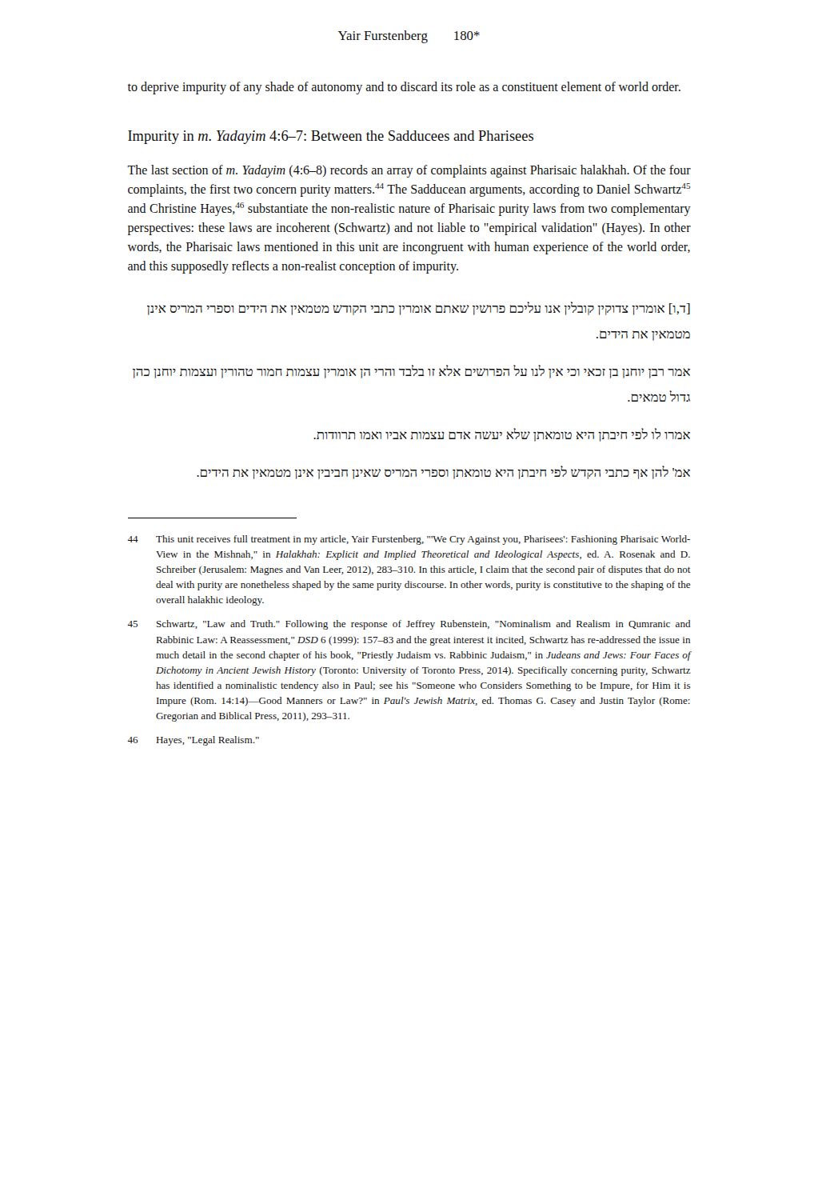Yair Furstenberg 180*
to deprive impurity of any shade of autonomy and to discard its role as a constituent element of world order.
Impurity in m. Yadayim 4:6–7: Between the Sadducees and Pharisees
The last section of m. Yadayim (4:6–8) records an array of complaints against Pharisaic halakhah. Of the four complaints, the first two concern purity matters.44 The Sadducean arguments, according to Daniel Schwartz45 and Christine Hayes,46 substantiate the non-realistic nature of Pharisaic purity laws from two complementary perspectives: these laws are incoherent (Schwartz) and not liable to "empirical validation" (Hayes). In other words, the Pharisaic laws mentioned in this unit are incongruent with human experience of the world order, and this supposedly reflects a non-realist conception of impurity.
[ד,ו] אומרין צדוקין קובלין אנו עליכם פרושין שאתם אומרין כתבי הקודש מטמאין את הידים וספרי המריס אינן מטמאין את הידים.
אמר רבן יוחנן בן זכאי וכי אין לנו על הפרושים אלא זו בלבד והרי הן אומרין עצמות חמור טהורין ועצמות יוחנן כהן גדול טמאים.
אמרו לו לפי חיבתן היא טומאתן שלא יעשה אדם עצמות אביו ואמו תרוודות.
אמ' להן אף כתבי הקדש לפי חיבתן היא טומאתן וספרי המריס שאינן חביבין אינן מטמאין את הידים.
44 This unit receives full treatment in my article, Yair Furstenberg, "'We Cry Against you, Pharisees': Fashioning Pharisaic World-View in the Mishnah," in Halakhah: Explicit and Implied Theoretical and Ideological Aspects, ed. A. Rosenak and D. Schreiber (Jerusalem: Magnes and Van Leer, 2012), 283–310. In this article, I claim that the second pair of disputes that do not deal with purity are nonetheless shaped by the same purity discourse. In other words, purity is constitutive to the shaping of the overall halakhic ideology.
45 Schwartz, "Law and Truth." Following the response of Jeffrey Rubenstein, "Nominalism and Realism in Qumranic and Rabbinic Law: A Reassessment," DSD 6 (1999): 157–83 and the great interest it incited, Schwartz has re-addressed the issue in much detail in the second chapter of his book, "Priestly Judaism vs. Rabbinic Judaism," in Judeans and Jews: Four Faces of Dichotomy in Ancient Jewish History (Toronto: University of Toronto Press, 2014). Specifically concerning purity, Schwartz has identified a nominalistic tendency also in Paul; see his "Someone who Considers Something to be Impure, for Him it is Impure (Rom. 14:14)—Good Manners or Law?" in Paul's Jewish Matrix, ed. Thomas G. Casey and Justin Taylor (Rome: Gregorian and Biblical Press, 2011), 293–311.
46 Hayes, "Legal Realism."